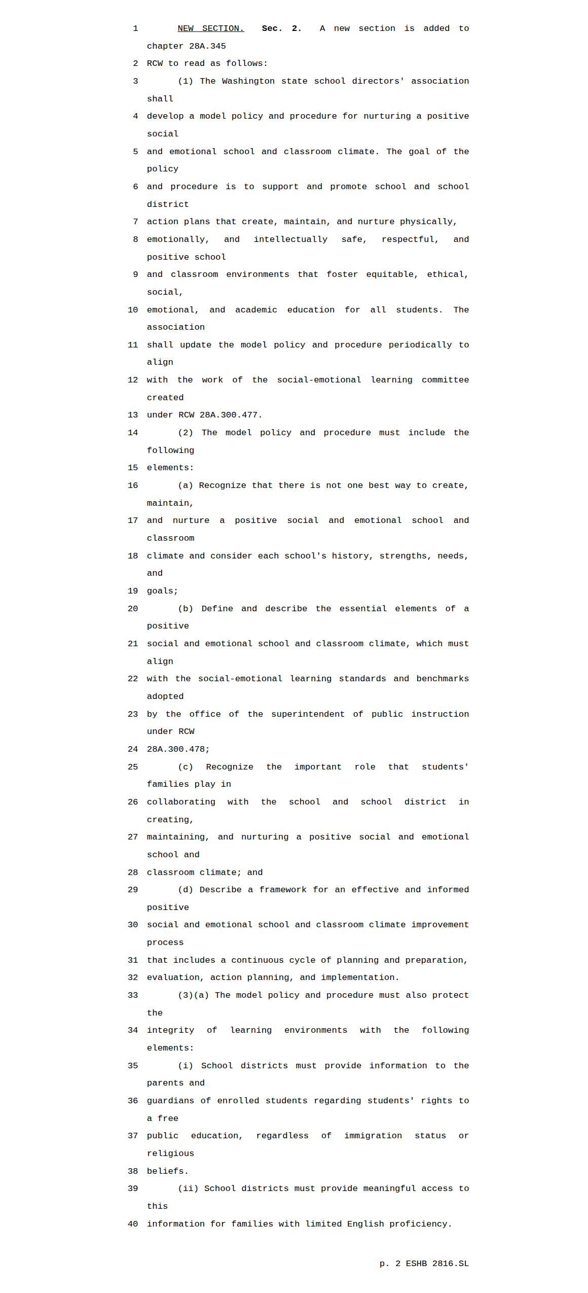NEW SECTION. Sec. 2. A new section is added to chapter 28A.345
RCW to read as follows:
(1) The Washington state school directors' association shall
develop a model policy and procedure for nurturing a positive social
and emotional school and classroom climate. The goal of the policy
and procedure is to support and promote school and school district
action plans that create, maintain, and nurture physically,
emotionally, and intellectually safe, respectful, and positive school
and classroom environments that foster equitable, ethical, social,
emotional, and academic education for all students. The association
shall update the model policy and procedure periodically to align
with the work of the social-emotional learning committee created
under RCW 28A.300.477.
(2) The model policy and procedure must include the following
elements:
(a) Recognize that there is not one best way to create, maintain,
and nurture a positive social and emotional school and classroom
climate and consider each school's history, strengths, needs, and
goals;
(b) Define and describe the essential elements of a positive
social and emotional school and classroom climate, which must align
with the social-emotional learning standards and benchmarks adopted
by the office of the superintendent of public instruction under RCW
28A.300.478;
(c) Recognize the important role that students' families play in
collaborating with the school and school district in creating,
maintaining, and nurturing a positive social and emotional school and
classroom climate; and
(d) Describe a framework for an effective and informed positive
social and emotional school and classroom climate improvement process
that includes a continuous cycle of planning and preparation,
evaluation, action planning, and implementation.
(3)(a) The model policy and procedure must also protect the
integrity of learning environments with the following elements:
(i) School districts must provide information to the parents and
guardians of enrolled students regarding students' rights to a free
public education, regardless of immigration status or religious
beliefs.
(ii) School districts must provide meaningful access to this
information for families with limited English proficiency.
p. 2 ESHB 2816.SL